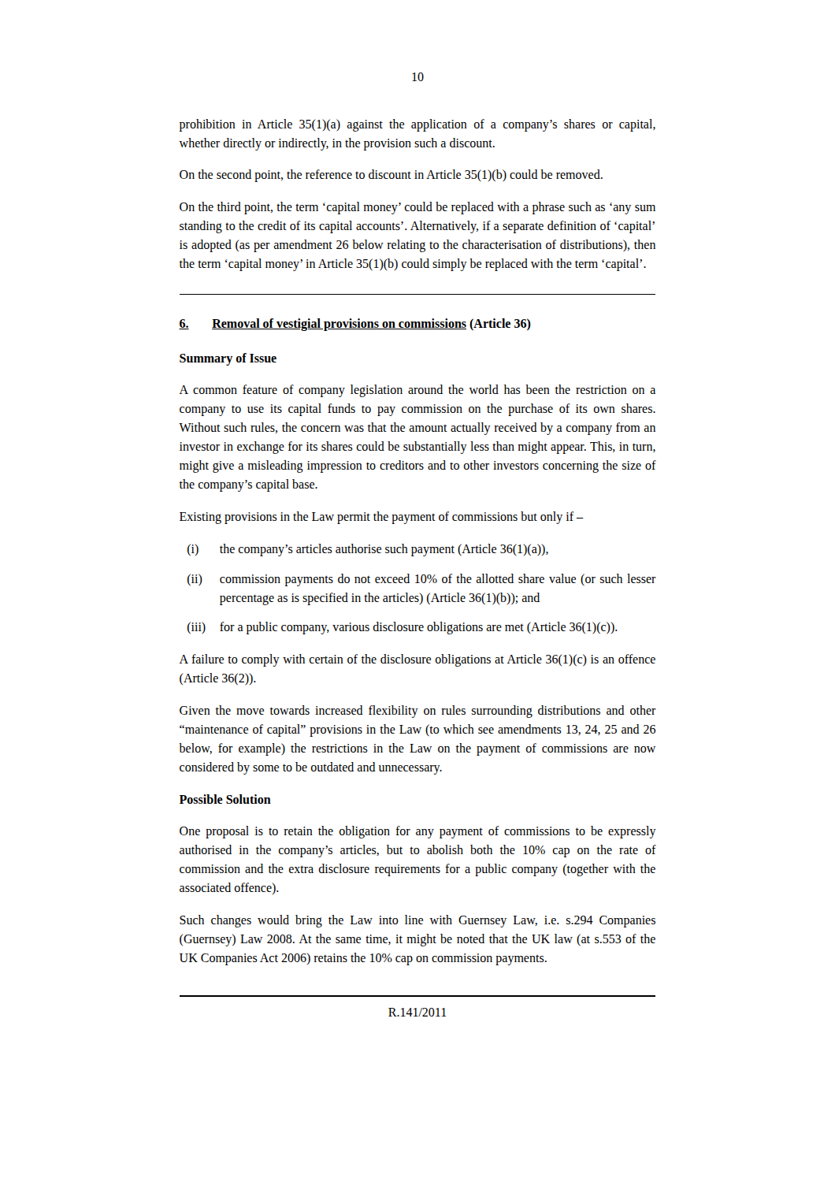10
prohibition in Article 35(1)(a) against the application of a company’s shares or capital, whether directly or indirectly, in the provision such a discount.
On the second point, the reference to discount in Article 35(1)(b) could be removed.
On the third point, the term ‘capital money’ could be replaced with a phrase such as ‘any sum standing to the credit of its capital accounts’. Alternatively, if a separate definition of ‘capital’ is adopted (as per amendment 26 below relating to the characterisation of distributions), then the term ‘capital money’ in Article 35(1)(b) could simply be replaced with the term ‘capital’.
6. Removal of vestigial provisions on commissi ons (Article 36)
Summary of Issue
A common feature of company legislation around the world has been the restriction on a company to use its capital funds to pay commission on the purchase of its own shares. Without such rules, the concern was that the amount actually received by a company from an investor in exchange for its shares could be substantially less than might appear. This, in turn, might give a misleading impression to creditors and to other investors concerning the size of the company’s capital base.
Existing provisions in the Law permit the payment of commissions but only if –
(i) the company’s articles authorise such payment (Article 36(1)(a)),
(ii) commission payments do not exceed 10% of the allotted share value (or such lesser percentage as is specified in the articles) (Article 36(1)(b)); and
(iii) for a public company, various disclosure obligations are met (Article 36(1)(c)).
A failure to comply with certain of the disclosure obligations at Article 36(1)(c) is an offence (Article 36(2)).
Given the move towards increased flexibility on rules surrounding distributions and other “maintenance of capital” provisions in the Law (to which see amendments 13, 24, 25 and 26 below, for example) the restrictions in the Law on the payment of commissions are now considered by some to be outdated and unnecessary.
Possible Solution
One proposal is to retain the obligation for any payment of commissions to be expressly authorised in the company’s articles, but to abolish both the 10% cap on the rate of commission and the extra disclosure requirements for a public company (together with the associated offence).
Such changes would bring the Law into line with Guernsey Law, i.e. s.294 Companies (Guernsey) Law 2008. At the same time, it might be noted that the UK law (at s.553 of the UK Companies Act 2006) retains the 10% cap on commission payments.
R.141/2011